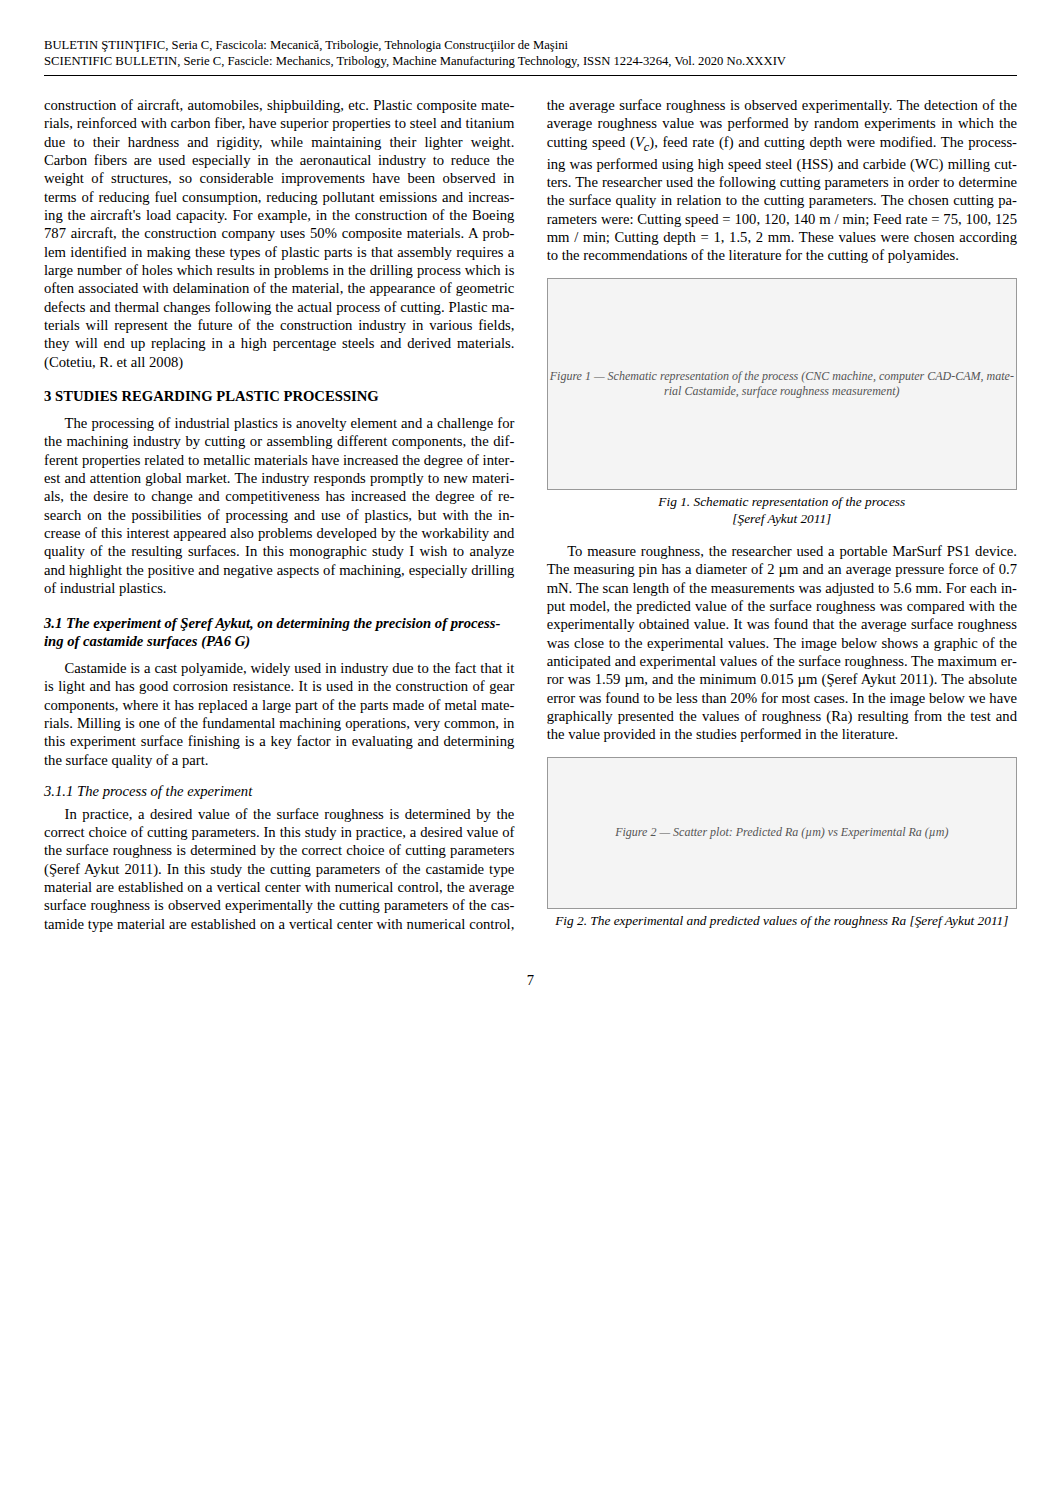BULETIN ŞTIINŢIFIC, Seria C, Fascicola: Mecanică, Tribologie, Tehnologia Construcţiilor de Maşini
SCIENTIFIC BULLETIN, Serie C, Fascicle: Mechanics, Tribology, Machine Manufacturing Technology, ISSN 1224-3264, Vol. 2020 No.XXXIV
construction of aircraft, automobiles, shipbuilding, etc. Plastic composite materials, reinforced with carbon fiber, have superior properties to steel and titanium due to their hardness and rigidity, while maintaining their lighter weight. Carbon fibers are used especially in the aeronautical industry to reduce the weight of structures, so considerable improvements have been observed in terms of reducing fuel consumption, reducing pollutant emissions and increasing the aircraft's load capacity. For example, in the construction of the Boeing 787 aircraft, the construction company uses 50% composite materials. A problem identified in making these types of plastic parts is that assembly requires a large number of holes which results in problems in the drilling process which is often associated with delamination of the material, the appearance of geometric defects and thermal changes following the actual process of cutting. Plastic materials will represent the future of the construction industry in various fields, they will end up replacing in a high percentage steels and derived materials. (Cotetiu, R. et all 2008)
3 STUDIES REGARDING PLASTIC PROCESSING
The processing of industrial plastics is anovelty element and a challenge for the machining industry by cutting or assembling different components, the different properties related to metallic materials have increased the degree of interest and attention global market. The industry responds promptly to new materials, the desire to change and competitiveness has increased the degree of research on the possibilities of processing and use of plastics, but with the increase of this interest appeared also problems developed by the workability and quality of the resulting surfaces. In this monographic study I wish to analyze and highlight the positive and negative aspects of machining, especially drilling of industrial plastics.
3.1 The experiment of Şeref Aykut, on determining the precision of processing of castamide surfaces (PA6 G)
Castamide is a cast polyamide, widely used in industry due to the fact that it is light and has good corrosion resistance. It is used in the construction of gear components, where it has replaced a large part of the parts made of metal materials. Milling is one of the fundamental machining operations, very common, in this experiment surface finishing is a key factor in evaluating and determining the surface quality of a part.
3.1.1 The process of the experiment
In practice, a desired value of the surface roughness is determined by the correct choice of cutting parameters. In this study in practice, a desired value of the surface roughness is determined by the correct choice of cutting parameters (Şeref Aykut 2011). In this study the cutting parameters of the castamide type material are established on a vertical center with numerical control, the average surface roughness is observed experimentally the cutting parameters of the castamide type material are established on a vertical center with numerical control, the average surface roughness is observed experimentally. The detection of the average roughness value was performed by random experiments in which the cutting speed (Vc), feed rate (f) and cutting depth were modified. The processing was performed using high speed steel (HSS) and carbide (WC) milling cutters. The researcher used the following cutting parameters in order to determine the surface quality in relation to the cutting parameters. The chosen cutting parameters were: Cutting speed = 100, 120, 140 m / min; Feed rate = 75, 100, 125 mm / min; Cutting depth = 1, 1.5, 2 mm. These values were chosen according to the recommendations of the literature for the cutting of polyamides.
Figure 1 — Schematic representation of the process (CNC machine, computer CAD-CAM, material Castamide, surface roughness measurement)
Fig 1. Schematic representation of the process
[Şeref Aykut 2011]
To measure roughness, the researcher used a portable MarSurf PS1 device. The measuring pin has a diameter of 2 µm and an average pressure force of 0.7 mN. The scan length of the measurements was adjusted to 5.6 mm. For each input model, the predicted value of the surface roughness was compared with the experimentally obtained value. It was found that the average surface roughness was close to the experimental values. The image below shows a graphic of the anticipated and experimental values of the surface roughness. The maximum error was 1.59 µm, and the minimum 0.015 µm (Şeref Aykut 2011). The absolute error was found to be less than 20% for most cases. In the image below we have graphically presented the values of roughness (Ra) resulting from the test and the value provided in the studies performed in the literature.
Figure 2 — Scatter plot: Predicted Ra (µm) vs Experimental Ra (µm)
Fig 2. The experimental and predicted values of the roughness Ra [Şeref Aykut 2011]
7